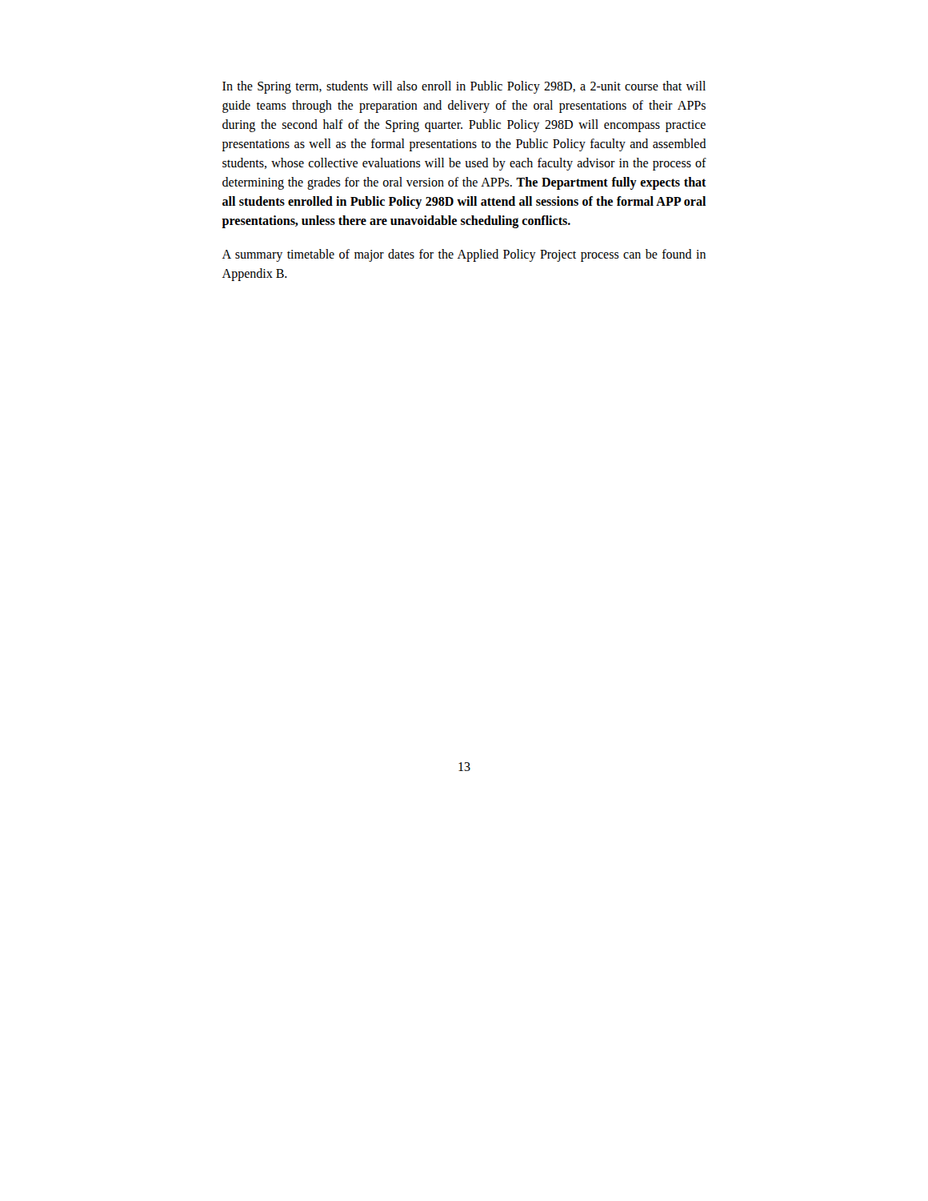In the Spring term, students will also enroll in Public Policy 298D, a 2-unit course that will guide teams through the preparation and delivery of the oral presentations of their APPs during the second half of the Spring quarter. Public Policy 298D will encompass practice presentations as well as the formal presentations to the Public Policy faculty and assembled students, whose collective evaluations will be used by each faculty advisor in the process of determining the grades for the oral version of the APPs. The Department fully expects that all students enrolled in Public Policy 298D will attend all sessions of the formal APP oral presentations, unless there are unavoidable scheduling conflicts.
A summary timetable of major dates for the Applied Policy Project process can be found in Appendix B.
13